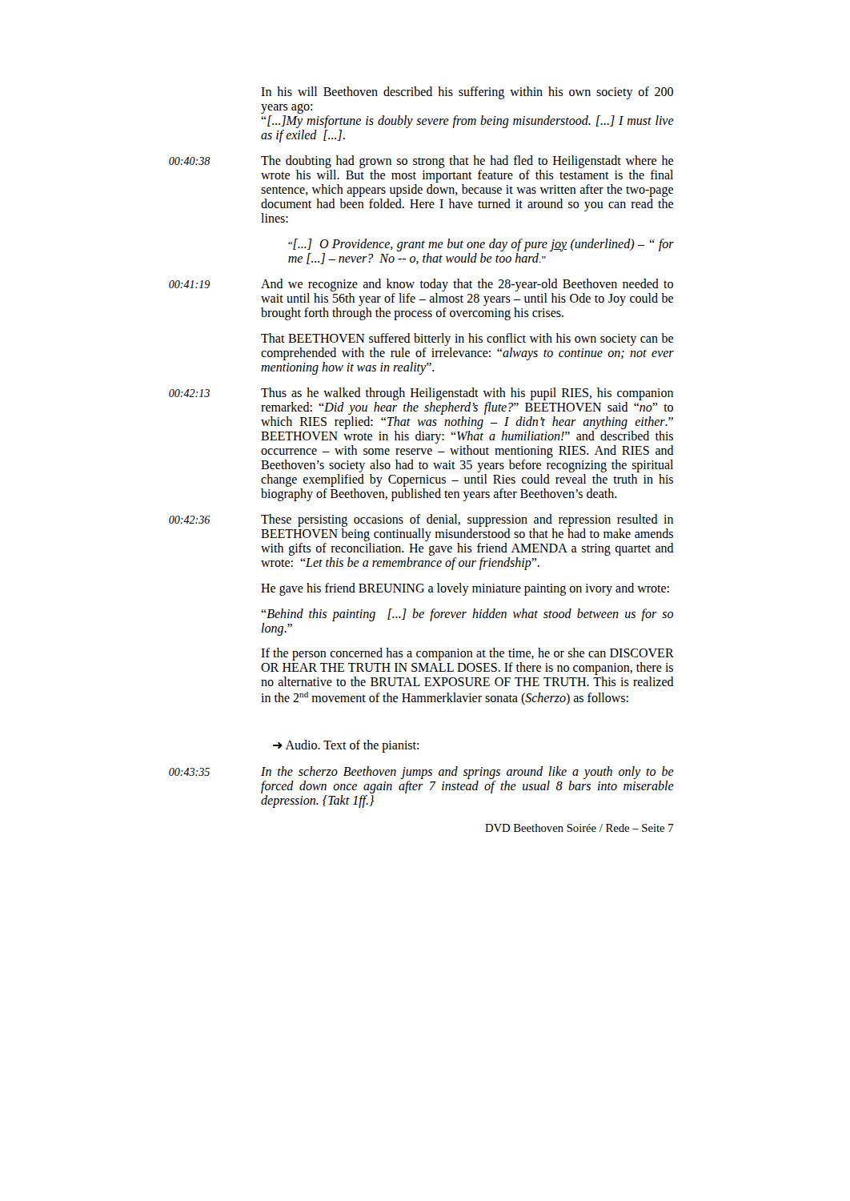In his will Beethoven described his suffering within his own society of 200 years ago:
“[...]My misfortune is doubly severe from being misunderstood. [...] I must live as if exiled [...].
00:40:38
The doubting had grown so strong that he had fled to Heiligenstadt where he wrote his will. But the most important feature of this testament is the final sentence, which appears upside down, because it was written after the two-page document had been folded. Here I have turned it around so you can read the lines:
“[...] O Providence, grant me but one day of pure joy (underlined) – “ for me [...] – never? No -- o, that would be too hard.”
00:41:19
And we recognize and know today that the 28-year-old Beethoven needed to wait until his 56th year of life – almost 28 years – until his Ode to Joy could be brought forth through the process of overcoming his crises.
That BEETHOVEN suffered bitterly in his conflict with his own society can be comprehended with the rule of irrelevance: “always to continue on; not ever mentioning how it was in reality”.
00:42:13
Thus as he walked through Heiligenstadt with his pupil RIES, his companion remarked: “Did you hear the shepherd’s flute?” BEETHOVEN said “no” to which RIES replied: “That was nothing – I didn’t hear anything either.” BEETHOVEN wrote in his diary: “What a humiliation!” and described this occurrence – with some reserve – without mentioning RIES. And RIES and Beethoven’s society also had to wait 35 years before recognizing the spiritual change exemplified by Copernicus – until Ries could reveal the truth in his biography of Beethoven, published ten years after Beethoven’s death.
00:42:36
These persisting occasions of denial, suppression and repression resulted in BEETHOVEN being continually misunderstood so that he had to make amends with gifts of reconciliation. He gave his friend AMENDA a string quartet and wrote: “Let this be a remembrance of our friendship”.
He gave his friend BREUNING a lovely miniature painting on ivory and wrote:
“Behind this painting [...] be forever hidden what stood between us for so long.”
If the person concerned has a companion at the time, he or she can DISCOVER OR HEAR THE TRUTH IN SMALL DOSES. If there is no companion, there is no alternative to the BRUTAL EXPOSURE OF THE TRUTH. This is realized in the 2nd movement of the Hammerklavier sonata (Scherzo) as follows:
➜ Audio. Text of the pianist:
00:43:35
In the scherzo Beethoven jumps and springs around like a youth only to be forced down once again after 7 instead of the usual 8 bars into miserable depression. {Takt 1ff.}
DVD Beethoven Soirée / Rede – Seite 7